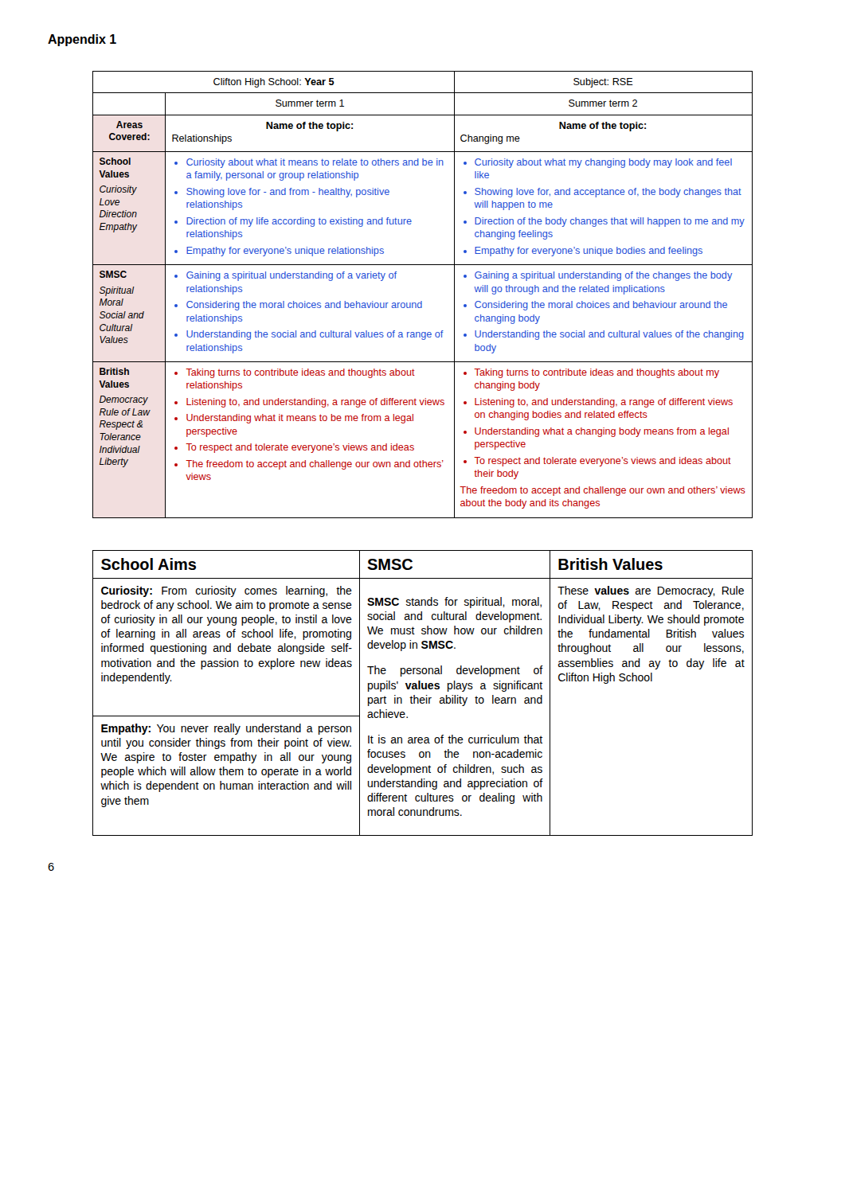Appendix 1
| Clifton High School: Year 5 | Subject: RSE |
| | Summer term 1 | Summer term 2 |
| Areas Covered: | Name of the topic: Relationships | Name of the topic: Changing me |
| School Values Curiosity Love Direction Empathy | Curiosity about what it means to relate to others and be in a family, personal or group relationship Showing love for - and from - healthy, positive relationships Direction of my life according to existing and future relationships Empathy for everyone’s unique relationships | Curiosity about what my changing body may look and feel like Showing love for, and acceptance of, the body changes that will happen to me Direction of the body changes that will happen to me and my changing feelings Empathy for everyone’s unique bodies and feelings |
| SMSC Spiritual Moral Social and Cultural Values | Gaining a spiritual understanding of a variety of relationships Considering the moral choices and behaviour around relationships Understanding the social and cultural values of a range of relationships | Gaining a spiritual understanding of the changes the body will go through and the related implications Considering the moral choices and behaviour around the changing body Understanding the social and cultural values of the changing body |
| British Values Democracy Rule of Law Respect & Tolerance Individual Liberty | Taking turns to contribute ideas and thoughts about relationships Listening to, and understanding, a range of different views Understanding what it means to be me from a legal perspective To respect and tolerate everyone’s views and ideas The freedom to accept and challenge our own and others’ views | Taking turns to contribute ideas and thoughts about my changing body Listening to, and understanding, a range of different views on changing bodies and related effects Understanding what a changing body means from a legal perspective To respect and tolerate everyone’s views and ideas about their body The freedom to accept and challenge our own and others’ views about the body and its changes |
| School Aims | SMSC | British Values |
| --- | --- | --- |
| Curiosity: From curiosity comes learning, the bedrock of any school. We aim to promote a sense of curiosity in all our young people, to instil a love of learning in all areas of school life, promoting informed questioning and debate alongside self-motivation and the passion to explore new ideas independently. | SMSC stands for spiritual, moral, social and cultural development. We must show how our children develop in SMSC . The personal development of pupils' values plays a significant part in their ability to learn and achieve. It is an area of the curriculum that focuses on the non-academic development of children, such as understanding and appreciation of different cultures or dealing with moral conundrums. | These values are Democracy, Rule of Law, Respect and Tolerance, Individual Liberty. We should promote the fundamental British values throughout all our lessons, assemblies and ay to day life at Clifton High School |
| Empathy: You never really understand a person until you consider things from their point of view. We aspire to foster empathy in all our young people which will allow them to operate in a world which is dependent on human interaction and will give them |
6